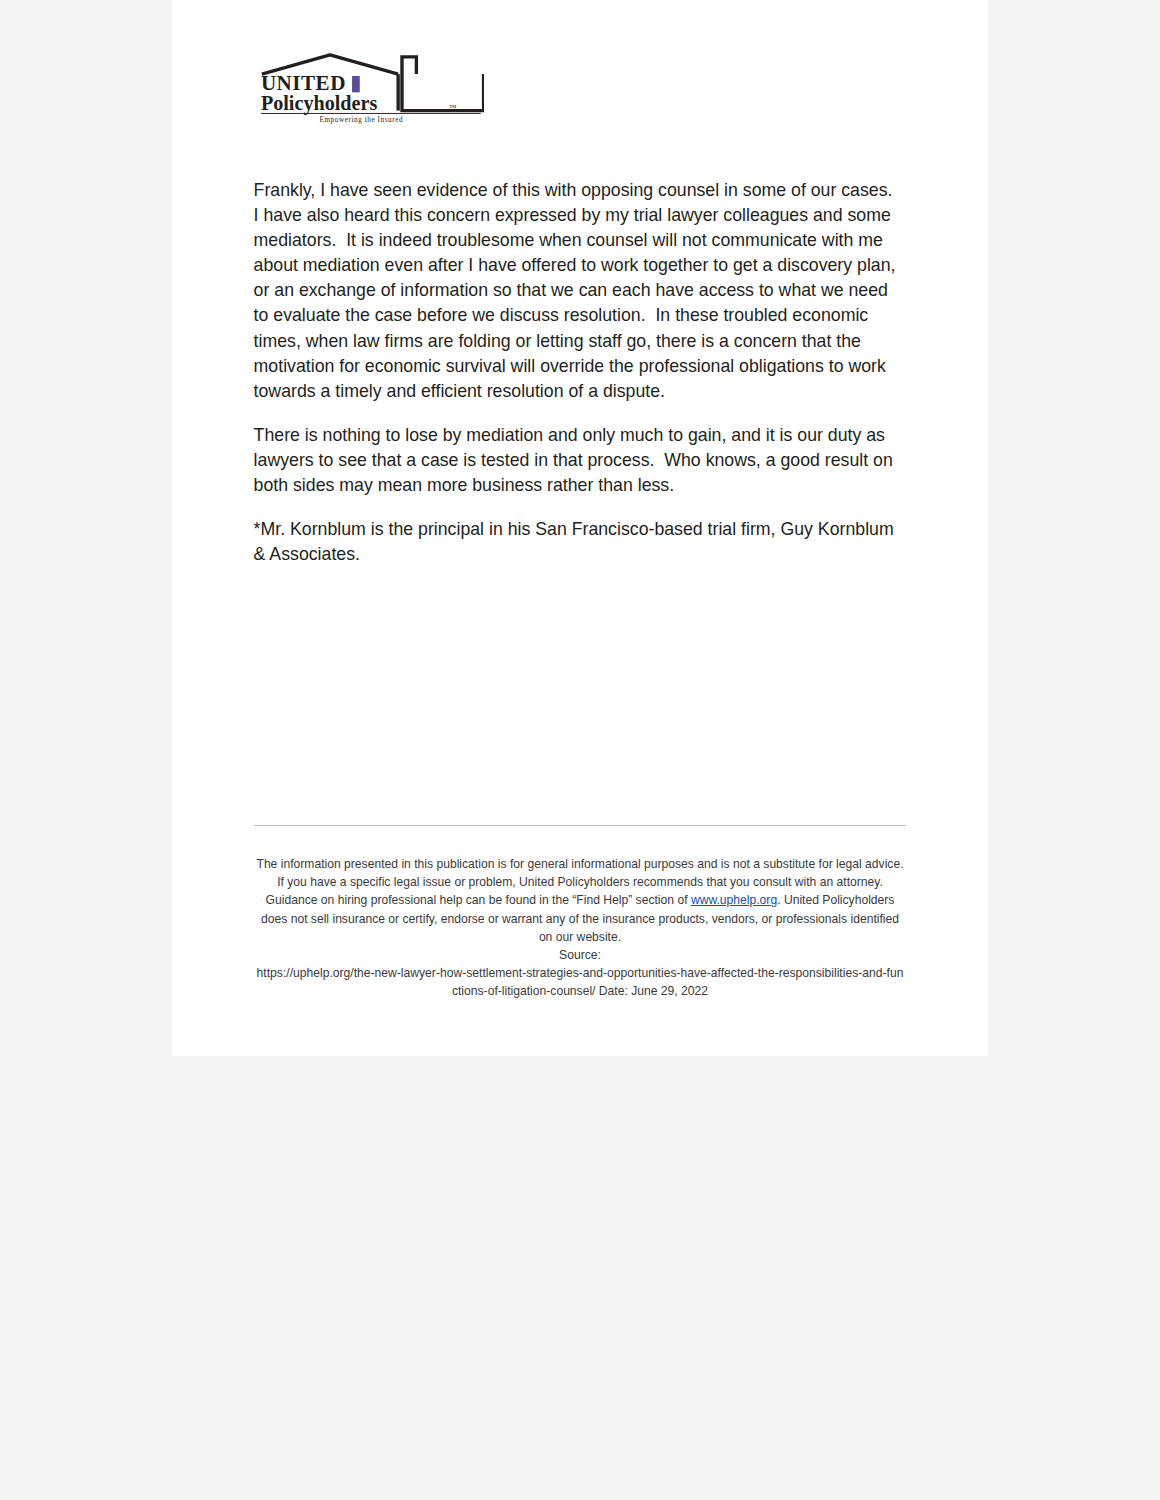UNITED Policyholders ™ Empowering the Insured
Frankly, I have seen evidence of this with opposing counsel in some of our cases. I have also heard this concern expressed by my trial lawyer colleagues and some mediators. It is indeed troublesome when counsel will not communicate with me about mediation even after I have offered to work together to get a discovery plan, or an exchange of information so that we can each have access to what we need to evaluate the case before we discuss resolution. In these troubled economic times, when law firms are folding or letting staff go, there is a concern that the motivation for economic survival will override the professional obligations to work towards a timely and efficient resolution of a dispute.
There is nothing to lose by mediation and only much to gain, and it is our duty as lawyers to see that a case is tested in that process. Who knows, a good result on both sides may mean more business rather than less.
*Mr. Kornblum is the principal in his San Francisco-based trial firm, Guy Kornblum & Associates.
The information presented in this publication is for general informational purposes and is not a substitute for legal advice. If you have a specific legal issue or problem, United Policyholders recommends that you consult with an attorney. Guidance on hiring professional help can be found in the “Find Help” section of www.uphelp.org. United Policyholders does not sell insurance or certify, endorse or warrant any of the insurance products, vendors, or professionals identified on our website. Source: https://uphelp.org/the-new-lawyer-how-settlement-strategies-and-opportunities-have-affected-the-responsibilities-and-functions-of-litigation-counsel/ Date: June 29, 2022